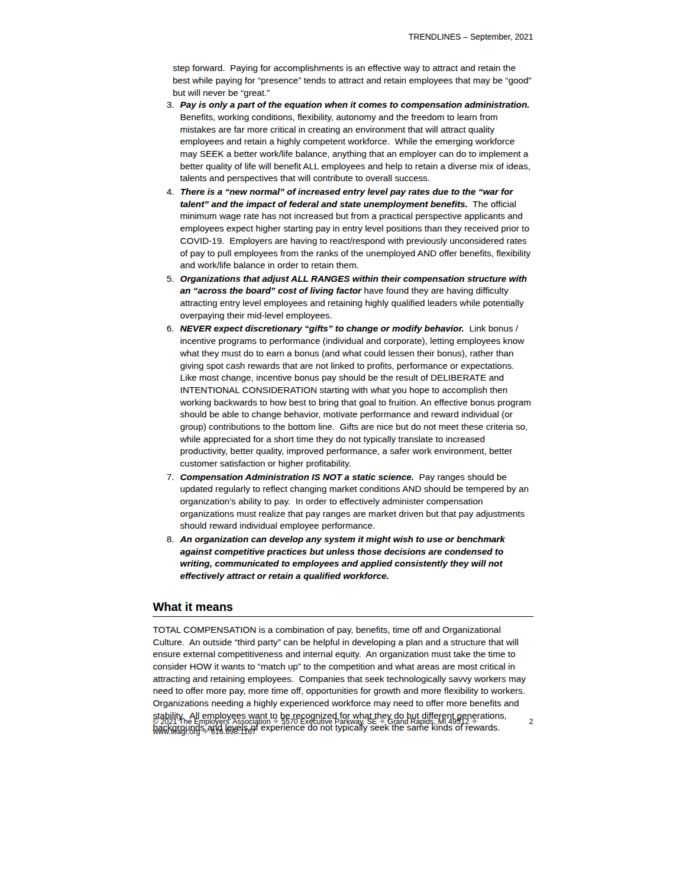TRENDLINES – September, 2021
step forward. Paying for accomplishments is an effective way to attract and retain the best while paying for “presence” tends to attract and retain employees that may be “good” but will never be “great.”
Pay is only a part of the equation when it comes to compensation administration. Benefits, working conditions, flexibility, autonomy and the freedom to learn from mistakes are far more critical in creating an environment that will attract quality employees and retain a highly competent workforce. While the emerging workforce may SEEK a better work/life balance, anything that an employer can do to implement a better quality of life will benefit ALL employees and help to retain a diverse mix of ideas, talents and perspectives that will contribute to overall success.
There is a “new normal” of increased entry level pay rates due to the “war for talent” and the impact of federal and state unemployment benefits. The official minimum wage rate has not increased but from a practical perspective applicants and employees expect higher starting pay in entry level positions than they received prior to COVID-19. Employers are having to react/respond with previously unconsidered rates of pay to pull employees from the ranks of the unemployed AND offer benefits, flexibility and work/life balance in order to retain them.
Organizations that adjust ALL RANGES within their compensation structure with an “across the board” cost of living factor have found they are having difficulty attracting entry level employees and retaining highly qualified leaders while potentially overpaying their mid-level employees.
NEVER expect discretionary “gifts” to change or modify behavior. Link bonus / incentive programs to performance (individual and corporate), letting employees know what they must do to earn a bonus (and what could lessen their bonus), rather than giving spot cash rewards that are not linked to profits, performance or expectations. Like most change, incentive bonus pay should be the result of DELIBERATE and INTENTIONAL CONSIDERATION starting with what you hope to accomplish then working backwards to how best to bring that goal to fruition. An effective bonus program should be able to change behavior, motivate performance and reward individual (or group) contributions to the bottom line. Gifts are nice but do not meet these criteria so, while appreciated for a short time they do not typically translate to increased productivity, better quality, improved performance, a safer work environment, better customer satisfaction or higher profitability.
Compensation Administration IS NOT a static science. Pay ranges should be updated regularly to reflect changing market conditions AND should be tempered by an organization’s ability to pay. In order to effectively administer compensation organizations must realize that pay ranges are market driven but that pay adjustments should reward individual employee performance.
An organization can develop any system it might wish to use or benchmark against competitive practices but unless those decisions are condensed to writing, communicated to employees and applied consistently they will not effectively attract or retain a qualified workforce.
What it means
TOTAL COMPENSATION is a combination of pay, benefits, time off and Organizational Culture. An outside “third party” can be helpful in developing a plan and a structure that will ensure external competitiveness and internal equity. An organization must take the time to consider HOW it wants to “match up” to the competition and what areas are most critical in attracting and retaining employees. Companies that seek technologically savvy workers may need to offer more pay, more time off, opportunities for growth and more flexibility to workers. Organizations needing a highly experienced workforce may need to offer more benefits and stability. All employees want to be recognized for what they do but different generations, backgrounds and levels of experience do not typically seek the same kinds of rewards.
© 2021 The Employers’ Association ✧ 5570 Executive Parkway, SE ✧ Grand Rapids, MI 49512 ✧ www.teagr.org ✧ 616.698.1167
2